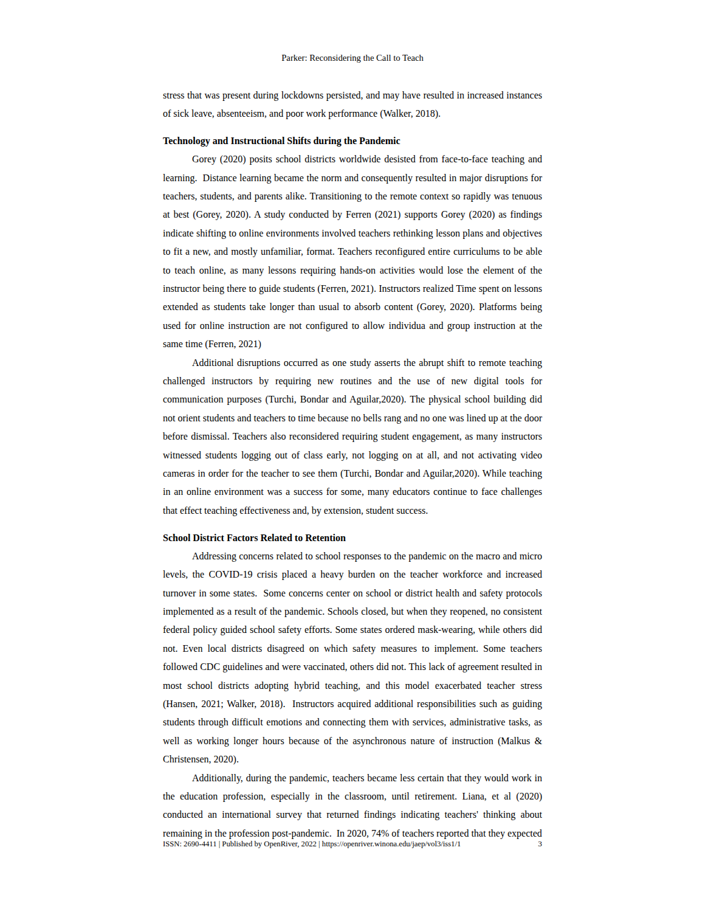Parker: Reconsidering the Call to Teach
stress that was present during lockdowns persisted, and may have resulted in increased instances of sick leave, absenteeism, and poor work performance (Walker, 2018).
Technology and Instructional Shifts during the Pandemic
Gorey (2020) posits school districts worldwide desisted from face-to-face teaching and learning. Distance learning became the norm and consequently resulted in major disruptions for teachers, students, and parents alike. Transitioning to the remote context so rapidly was tenuous at best (Gorey, 2020). A study conducted by Ferren (2021) supports Gorey (2020) as findings indicate shifting to online environments involved teachers rethinking lesson plans and objectives to fit a new, and mostly unfamiliar, format. Teachers reconfigured entire curriculums to be able to teach online, as many lessons requiring hands-on activities would lose the element of the instructor being there to guide students (Ferren, 2021). Instructors realized Time spent on lessons extended as students take longer than usual to absorb content (Gorey, 2020). Platforms being used for online instruction are not configured to allow individua and group instruction at the same time (Ferren, 2021)
Additional disruptions occurred as one study asserts the abrupt shift to remote teaching challenged instructors by requiring new routines and the use of new digital tools for communication purposes (Turchi, Bondar and Aguilar,2020). The physical school building did not orient students and teachers to time because no bells rang and no one was lined up at the door before dismissal. Teachers also reconsidered requiring student engagement, as many instructors witnessed students logging out of class early, not logging on at all, and not activating video cameras in order for the teacher to see them (Turchi, Bondar and Aguilar,2020). While teaching in an online environment was a success for some, many educators continue to face challenges that effect teaching effectiveness and, by extension, student success.
School District Factors Related to Retention
Addressing concerns related to school responses to the pandemic on the macro and micro levels, the COVID-19 crisis placed a heavy burden on the teacher workforce and increased turnover in some states. Some concerns center on school or district health and safety protocols implemented as a result of the pandemic. Schools closed, but when they reopened, no consistent federal policy guided school safety efforts. Some states ordered mask-wearing, while others did not. Even local districts disagreed on which safety measures to implement. Some teachers followed CDC guidelines and were vaccinated, others did not. This lack of agreement resulted in most school districts adopting hybrid teaching, and this model exacerbated teacher stress (Hansen, 2021; Walker, 2018). Instructors acquired additional responsibilities such as guiding students through difficult emotions and connecting them with services, administrative tasks, as well as working longer hours because of the asynchronous nature of instruction (Malkus & Christensen, 2020).
Additionally, during the pandemic, teachers became less certain that they would work in the education profession, especially in the classroom, until retirement. Liana, et al (2020) conducted an international survey that returned findings indicating teachers' thinking about remaining in the profession post-pandemic. In 2020, 74% of teachers reported that they expected
ISSN: 2690-4411 | Published by OpenRiver, 2022 | https://openriver.winona.edu/jaep/vol3/iss1/1 3